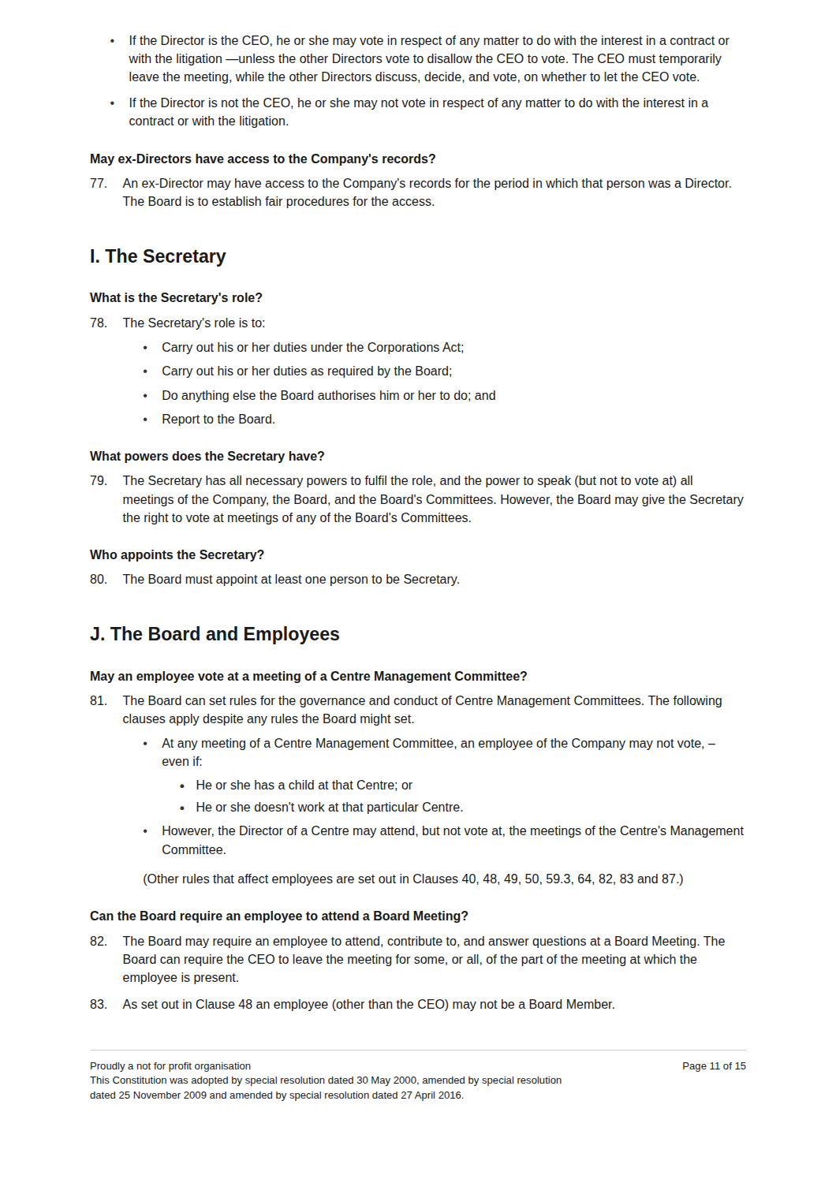If the Director is the CEO, he or she may vote in respect of any matter to do with the interest in a contract or with the litigation —unless the other Directors vote to disallow the CEO to vote. The CEO must temporarily leave the meeting, while the other Directors discuss, decide, and vote, on whether to let the CEO vote.
If the Director is not the CEO, he or she may not vote in respect of any matter to do with the interest in a contract or with the litigation.
May ex-Directors have access to the Company's records?
77. An ex-Director may have access to the Company's records for the period in which that person was a Director. The Board is to establish fair procedures for the access.
I. The Secretary
What is the Secretary's role?
78. The Secretary's role is to:
Carry out his or her duties under the Corporations Act;
Carry out his or her duties as required by the Board;
Do anything else the Board authorises him or her to do; and
Report to the Board.
What powers does the Secretary have?
79. The Secretary has all necessary powers to fulfil the role, and the power to speak (but not to vote at) all meetings of the Company, the Board, and the Board's Committees. However, the Board may give the Secretary the right to vote at meetings of any of the Board's Committees.
Who appoints the Secretary?
80. The Board must appoint at least one person to be Secretary.
J. The Board and Employees
May an employee vote at a meeting of a Centre Management Committee?
81. The Board can set rules for the governance and conduct of Centre Management Committees. The following clauses apply despite any rules the Board might set.
At any meeting of a Centre Management Committee, an employee of the Company may not vote, – even if:
He or she has a child at that Centre; or
He or she doesn't work at that particular Centre.
However, the Director of a Centre may attend, but not vote at, the meetings of the Centre's Management Committee.
(Other rules that affect employees are set out in Clauses 40, 48, 49, 50, 59.3, 64, 82, 83 and 87.)
Can the Board require an employee to attend a Board Meeting?
82. The Board may require an employee to attend, contribute to, and answer questions at a Board Meeting. The Board can require the CEO to leave the meeting for some, or all, of the part of the meeting at which the employee is present.
83. As set out in Clause 48 an employee (other than the CEO) may not be a Board Member.
Page 11 of 15 Proudly a not for profit organisation
This Constitution was adopted by special resolution dated 30 May 2000, amended by special resolution
dated 25 November 2009 and amended by special resolution dated 27 April 2016.